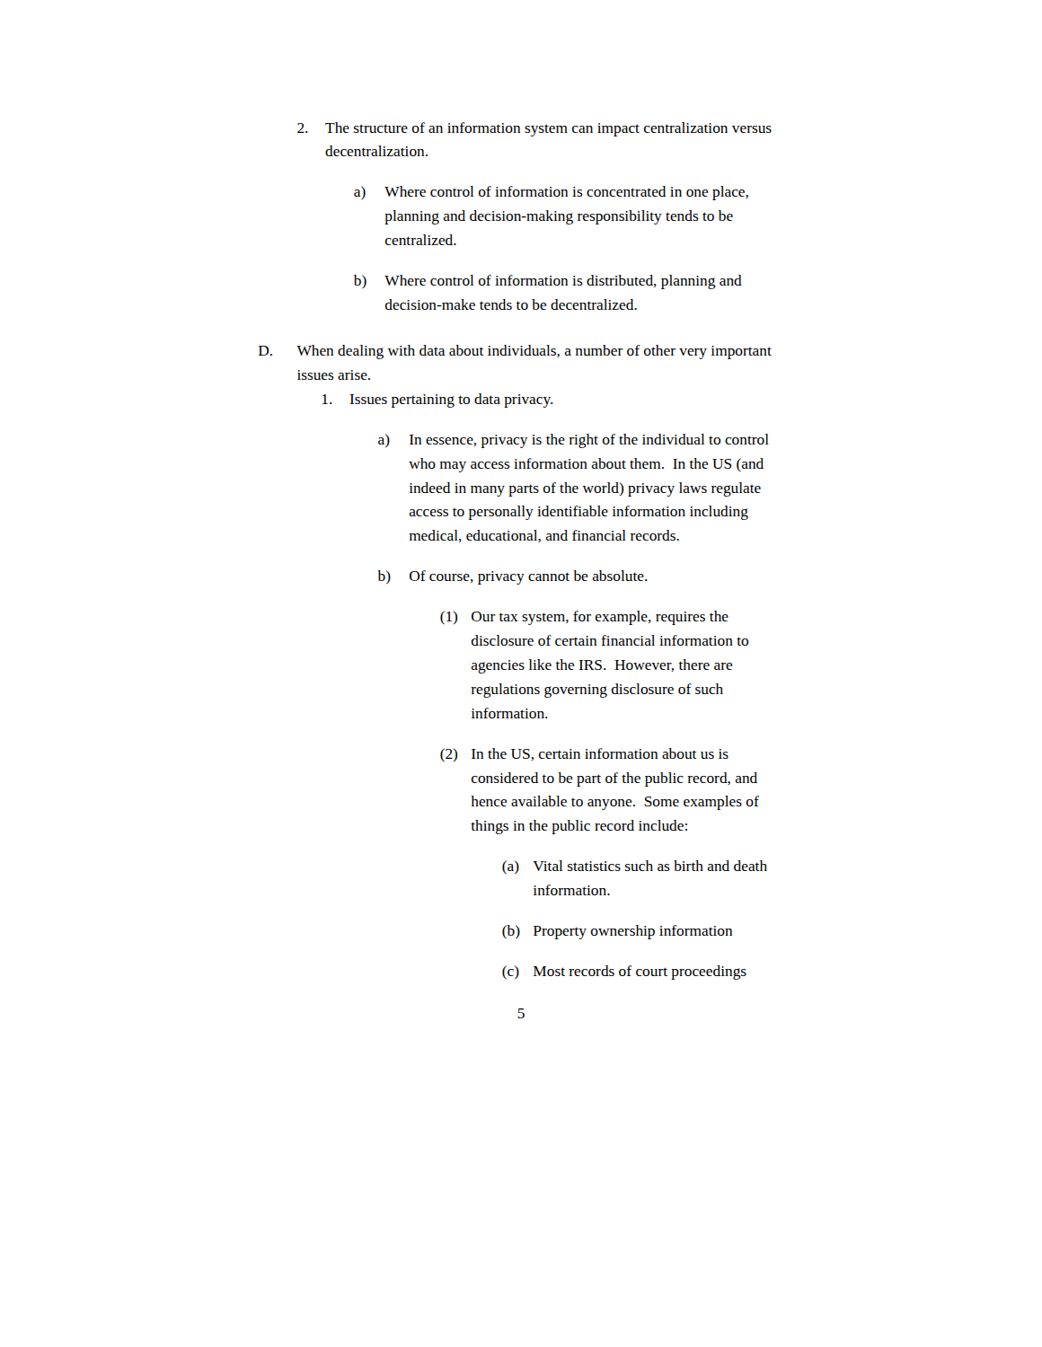2. The structure of an information system can impact centralization versus decentralization.
a) Where control of information is concentrated in one place, planning and decision-making responsibility tends to be centralized.
b) Where control of information is distributed, planning and decision-make tends to be decentralized.
D. When dealing with data about individuals, a number of other very important issues arise.
1. Issues pertaining to data privacy.
a) In essence, privacy is the right of the individual to control who may access information about them. In the US (and indeed in many parts of the world) privacy laws regulate access to personally identifiable information including medical, educational, and financial records.
b) Of course, privacy cannot be absolute.
(1) Our tax system, for example, requires the disclosure of certain financial information to agencies like the IRS. However, there are regulations governing disclosure of such information.
(2) In the US, certain information about us is considered to be part of the public record, and hence available to anyone. Some examples of things in the public record include:
(a) Vital statistics such as birth and death information.
(b) Property ownership information
(c) Most records of court proceedings
5